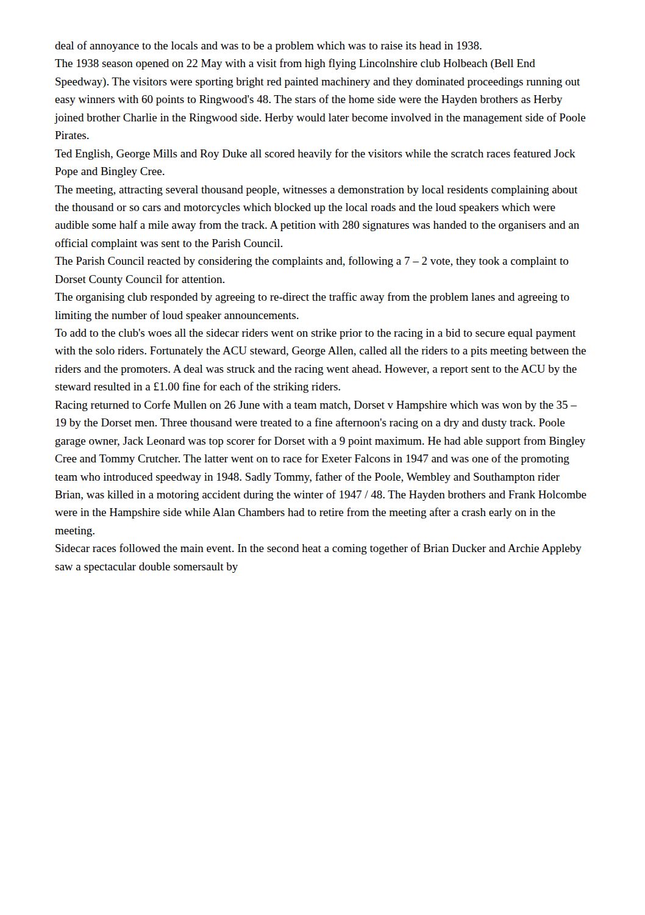deal of annoyance to the locals and was to be a problem which was to raise its head in 1938.
The 1938 season opened on 22 May with a visit from high flying Lincolnshire club Holbeach (Bell End Speedway). The visitors were sporting bright red painted machinery and they dominated proceedings running out easy winners with 60 points to Ringwood's 48. The stars of the home side were the Hayden brothers as Herby joined brother Charlie in the Ringwood side. Herby would later become involved in the management side of Poole Pirates.
Ted English, George Mills and Roy Duke all scored heavily for the visitors while the scratch races featured Jock Pope and Bingley Cree.
The meeting, attracting several thousand people, witnesses a demonstration by local residents complaining about the thousand or so cars and motorcycles which blocked up the local roads and the loud speakers which were audible some half a mile away from the track. A petition with 280 signatures was handed to the organisers and an official complaint was sent to the Parish Council.
The Parish Council reacted by considering the complaints and, following a 7 – 2 vote, they took a complaint to Dorset County Council for attention.
The organising club responded by agreeing to re-direct the traffic away from the problem lanes and agreeing to limiting the number of loud speaker announcements.
To add to the club's woes all the sidecar riders went on strike prior to the racing in a bid to secure equal payment with the solo riders. Fortunately the ACU steward, George Allen, called all the riders to a pits meeting between the riders and the promoters. A deal was struck and the racing went ahead. However, a report sent to the ACU by the steward resulted in a £1.00 fine for each of the striking riders.
Racing returned to Corfe Mullen on 26 June with a team match, Dorset v Hampshire which was won by the 35 – 19 by the Dorset men. Three thousand were treated to a fine afternoon's racing on a dry and dusty track. Poole garage owner, Jack Leonard was top scorer for Dorset with a 9 point maximum. He had able support from Bingley Cree and Tommy Crutcher. The latter went on to race for Exeter Falcons in 1947 and was one of the promoting team who introduced speedway in 1948. Sadly Tommy, father of the Poole, Wembley and Southampton rider Brian, was killed in a motoring accident during the winter of 1947 / 48. The Hayden brothers and Frank Holcombe were in the Hampshire side while Alan Chambers had to retire from the meeting after a crash early on in the meeting.
Sidecar races followed the main event. In the second heat a coming together of Brian Ducker and Archie Appleby saw a spectacular double somersault by